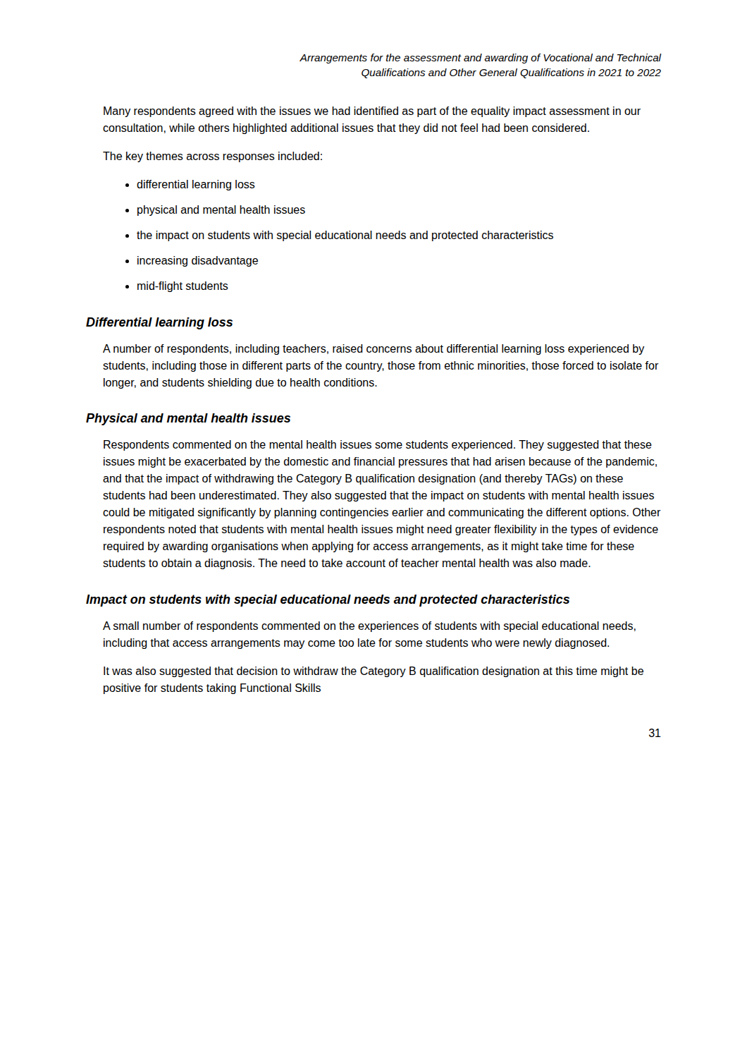Arrangements for the assessment and awarding of Vocational and Technical
Qualifications and Other General Qualifications in 2021 to 2022
Many respondents agreed with the issues we had identified as part of the equality impact assessment in our consultation, while others highlighted additional issues that they did not feel had been considered.
The key themes across responses included:
differential learning loss
physical and mental health issues
the impact on students with special educational needs and protected characteristics
increasing disadvantage
mid-flight students
Differential learning loss
A number of respondents, including teachers, raised concerns about differential learning loss experienced by students, including those in different parts of the country, those from ethnic minorities, those forced to isolate for longer, and students shielding due to health conditions.
Physical and mental health issues
Respondents commented on the mental health issues some students experienced. They suggested that these issues might be exacerbated by the domestic and financial pressures that had arisen because of the pandemic, and that the impact of withdrawing the Category B qualification designation (and thereby TAGs) on these students had been underestimated. They also suggested that the impact on students with mental health issues could be mitigated significantly by planning contingencies earlier and communicating the different options. Other respondents noted that students with mental health issues might need greater flexibility in the types of evidence required by awarding organisations when applying for access arrangements, as it might take time for these students to obtain a diagnosis. The need to take account of teacher mental health was also made.
Impact on students with special educational needs and protected characteristics
A small number of respondents commented on the experiences of students with special educational needs, including that access arrangements may come too late for some students who were newly diagnosed.
It was also suggested that decision to withdraw the Category B qualification designation at this time might be positive for students taking Functional Skills
31